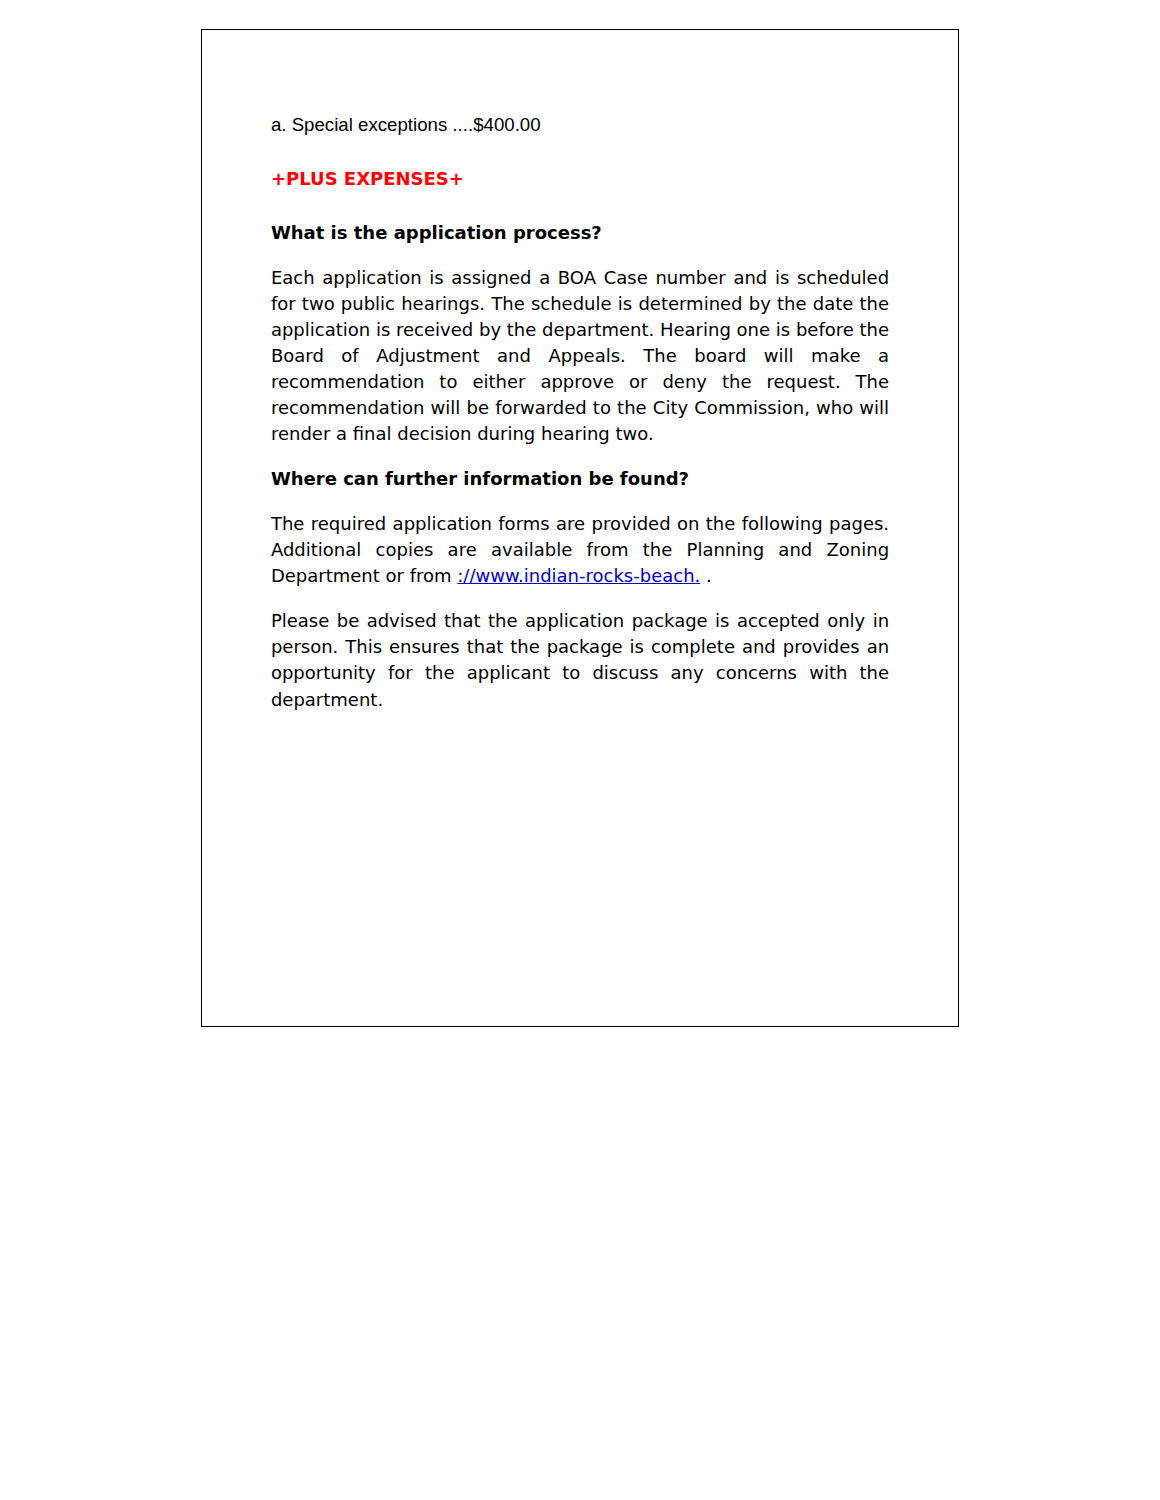a. Special exceptions ....$400.00
+PLUS EXPENSES+
What is the application process?
Each application is assigned a BOA Case number and is scheduled for two public hearings. The schedule is determined by the date the application is received by the department. Hearing one is before the Board of Adjustment and Appeals. The board will make a recommendation to either approve or deny the request. The recommendation will be forwarded to the City Commission, who will render a final decision during hearing two.
Where can further information be found?
The required application forms are provided on the following pages. Additional copies are available from the Planning and Zoning Department or from ://www.indian-rocks-beach. .
Please be advised that the application package is accepted only in person. This ensures that the package is complete and provides an opportunity for the applicant to discuss any concerns with the department.